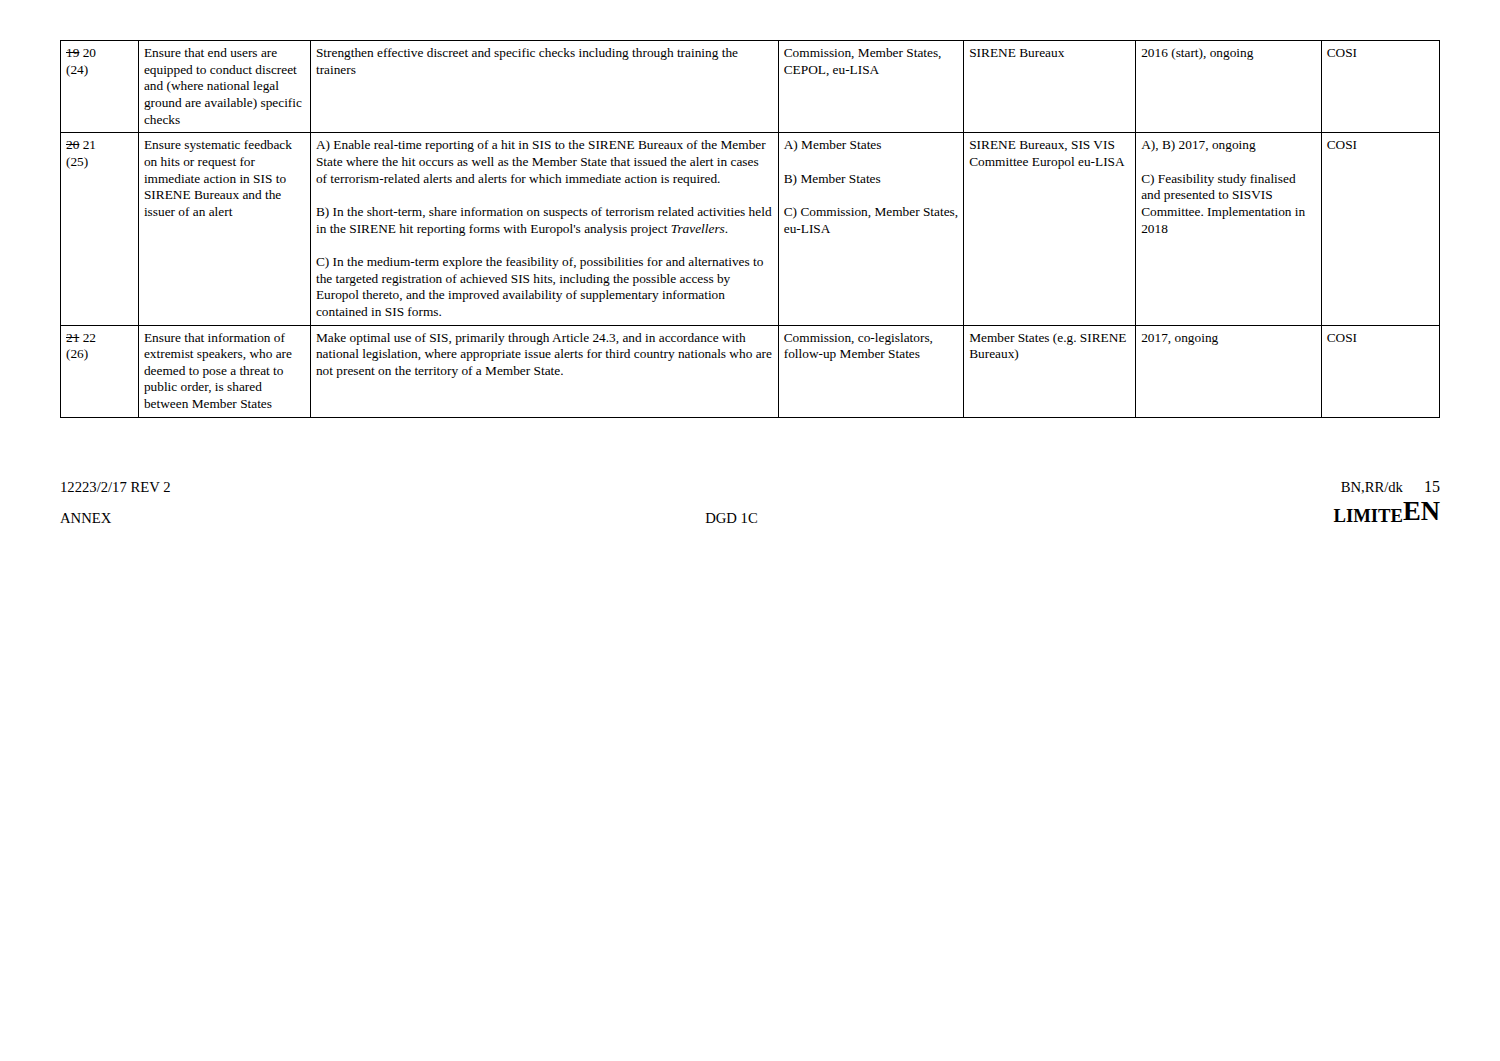| 19 20 (24) | Ensure that end users are equipped to conduct discreet and (where national legal ground are available) specific checks | Strengthen effective discreet and specific checks including through training the trainers | Commission, Member States, CEPOL, eu-LISA | SIRENE Bureaux | 2016 (start), ongoing | COSI |
| 20 21 (25) | Ensure systematic feedback on hits or request for immediate action in SIS to SIRENE Bureaux and the issuer of an alert | A) Enable real-time reporting of a hit in SIS to the SIRENE Bureaux of the Member State where the hit occurs as well as the Member State that issued the alert in cases of terrorism-related alerts and alerts for which immediate action is required. B) In the short-term, share information on suspects of terrorism related activities held in the SIRENE hit reporting forms with Europol's analysis project Travellers . C) In the medium-term explore the feasibility of, possibilities for and alternatives to the targeted registration of achieved SIS hits, including the possible access by Europol thereto, and the improved availability of supplementary information contained in SIS forms. | A) Member States B) Member States C) Commission, Member States, eu-LISA | SIRENE Bureaux, SIS VIS Committee Europol eu-LISA | A), B) 2017, ongoing C) Feasibility study finalised and presented to SISVIS Committee. Implementation in 2018 | COSI |
| 21 22 (26) | Ensure that information of extremist speakers, who are deemed to pose a threat to public order, is shared between Member States | Make optimal use of SIS, primarily through Article 24.3, and in accordance with national legislation, where appropriate issue alerts for third country nationals who are not present on the territory of a Member State. | Commission, co-legislators, follow-up Member States | Member States (e.g. SIRENE Bureaux) | 2017, ongoing | COSI |
| 12223/2/17 REV 2 | | BN,RR/dk | 15 |
| ANNEX | DGD 1C | LIMITE | EN |